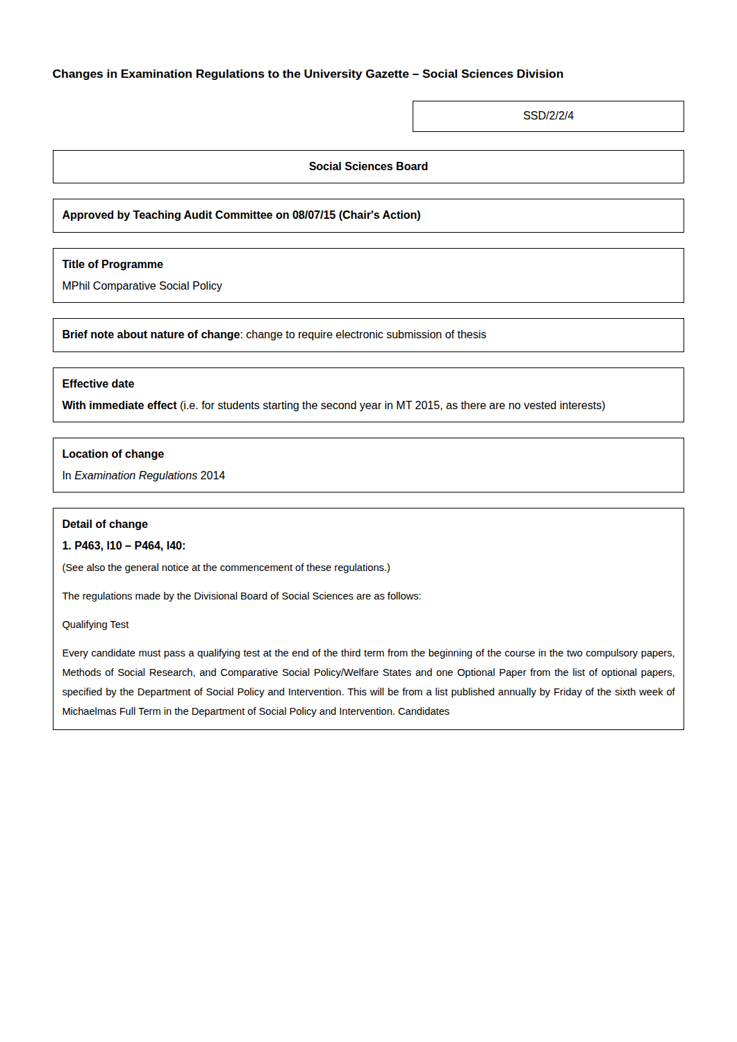Changes in Examination Regulations to the University Gazette – Social Sciences Division
SSD/2/2/4
Social Sciences Board
Approved by Teaching Audit Committee on 08/07/15 (Chair's Action)
Title of Programme
MPhil Comparative Social Policy
Brief note about nature of change: change to require electronic submission of thesis
Effective date
With immediate effect (i.e. for students starting the second year in MT 2015, as there are no vested interests)
Location of change
In Examination Regulations 2014
Detail of change
1. P463, l10 – P464, l40:
(See also the general notice at the commencement of these regulations.)
The regulations made by the Divisional Board of Social Sciences are as follows:
Qualifying Test
Every candidate must pass a qualifying test at the end of the third term from the beginning of the course in the two compulsory papers, Methods of Social Research, and Comparative Social Policy/Welfare States and one Optional Paper from the list of optional papers, specified by the Department of Social Policy and Intervention. This will be from a list published annually by Friday of the sixth week of Michaelmas Full Term in the Department of Social Policy and Intervention. Candidates